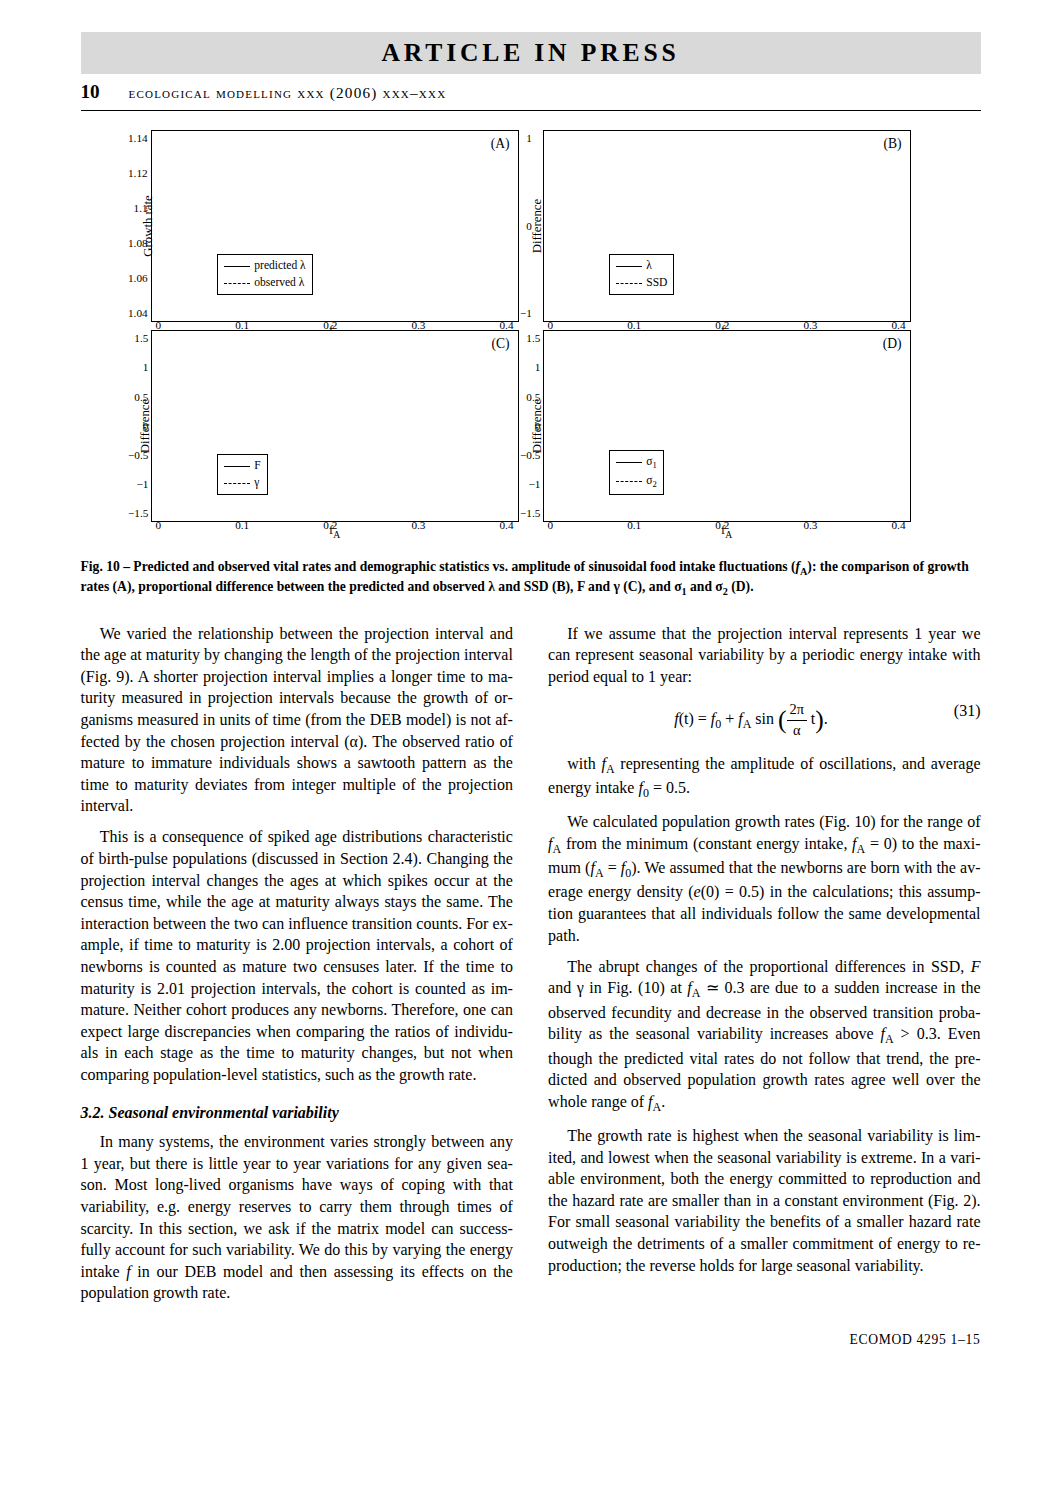ARTICLE IN PRESS
10 ecological modelling xxx (2006) xxx–xxx
(A) Growth rate
1.14 1.12 1.1 1.08 1.06 1.04
predicted λ
observed λ
00.10.20.30.4
fA
(B) Difference
1 0 −1
λ
SSD
00.10.20.30.4
fA
(C) Difference
1.5 1 0.5 0 −0.5 −1 −1.5
F
γ
00.10.20.30.4
fA
(D) Difference
1.5 1 0.5 0 −0.5 −1 −1.5
σ1
σ2
00.10.20.30.4
fA
Fig. 10 – Predicted and observed vital rates and demographic statistics vs. amplitude of sinusoidal food intake fluctuations (fA): the comparison of growth rates (A), proportional difference between the predicted and observed λ and SSD (B), F and γ (C), and σ1 and σ2 (D).
We varied the relationship between the projection interval and the age at maturity by changing the length of the projection interval (Fig. 9). A shorter projection interval implies a longer time to maturity measured in projection intervals because the growth of organisms measured in units of time (from the DEB model) is not affected by the chosen projection interval (α). The observed ratio of mature to immature individuals shows a sawtooth pattern as the time to maturity deviates from integer multiple of the projection interval.
This is a consequence of spiked age distributions characteristic of birth-pulse populations (discussed in Section 2.4). Changing the projection interval changes the ages at which spikes occur at the census time, while the age at maturity always stays the same. The interaction between the two can influence transition counts. For example, if time to maturity is 2.00 projection intervals, a cohort of newborns is counted as mature two censuses later. If the time to maturity is 2.01 projection intervals, the cohort is counted as immature. Neither cohort produces any newborns. Therefore, one can expect large discrepancies when comparing the ratios of individuals in each stage as the time to maturity changes, but not when comparing population-level statistics, such as the growth rate.
3.2. Seasonal environmental variability
In many systems, the environment varies strongly between any 1 year, but there is little year to year variations for any given season. Most long-lived organisms have ways of coping with that variability, e.g. energy reserves to carry them through times of scarcity. In this section, we ask if the matrix model can successfully account for such variability. We do this by varying the energy intake f in our DEB model and then assessing its effects on the population growth rate.
If we assume that the projection interval represents 1 year we can represent seasonal variability by a periodic energy intake with period equal to 1 year:
f(t) = f0 + fA sin (2π α t). (31)
with fA representing the amplitude of oscillations, and average energy intake f0 = 0.5.
We calculated population growth rates (Fig. 10) for the range of fA from the minimum (constant energy intake, fA = 0) to the maximum (fA = f0). We assumed that the newborns are born with the average energy density (e(0) = 0.5) in the calculations; this assumption guarantees that all individuals follow the same developmental path.
The abrupt changes of the proportional differences in SSD, F and γ in Fig. (10) at fA ≃ 0.3 are due to a sudden increase in the observed fecundity and decrease in the observed transition probability as the seasonal variability increases above fA > 0.3. Even though the predicted vital rates do not follow that trend, the predicted and observed population growth rates agree well over the whole range of fA.
The growth rate is highest when the seasonal variability is limited, and lowest when the seasonal variability is extreme. In a variable environment, both the energy committed to reproduction and the hazard rate are smaller than in a constant environment (Fig. 2). For small seasonal variability the benefits of a smaller hazard rate outweigh the detriments of a smaller commitment of energy to reproduction; the reverse holds for large seasonal variability.
ECOMOD 4295 1–15